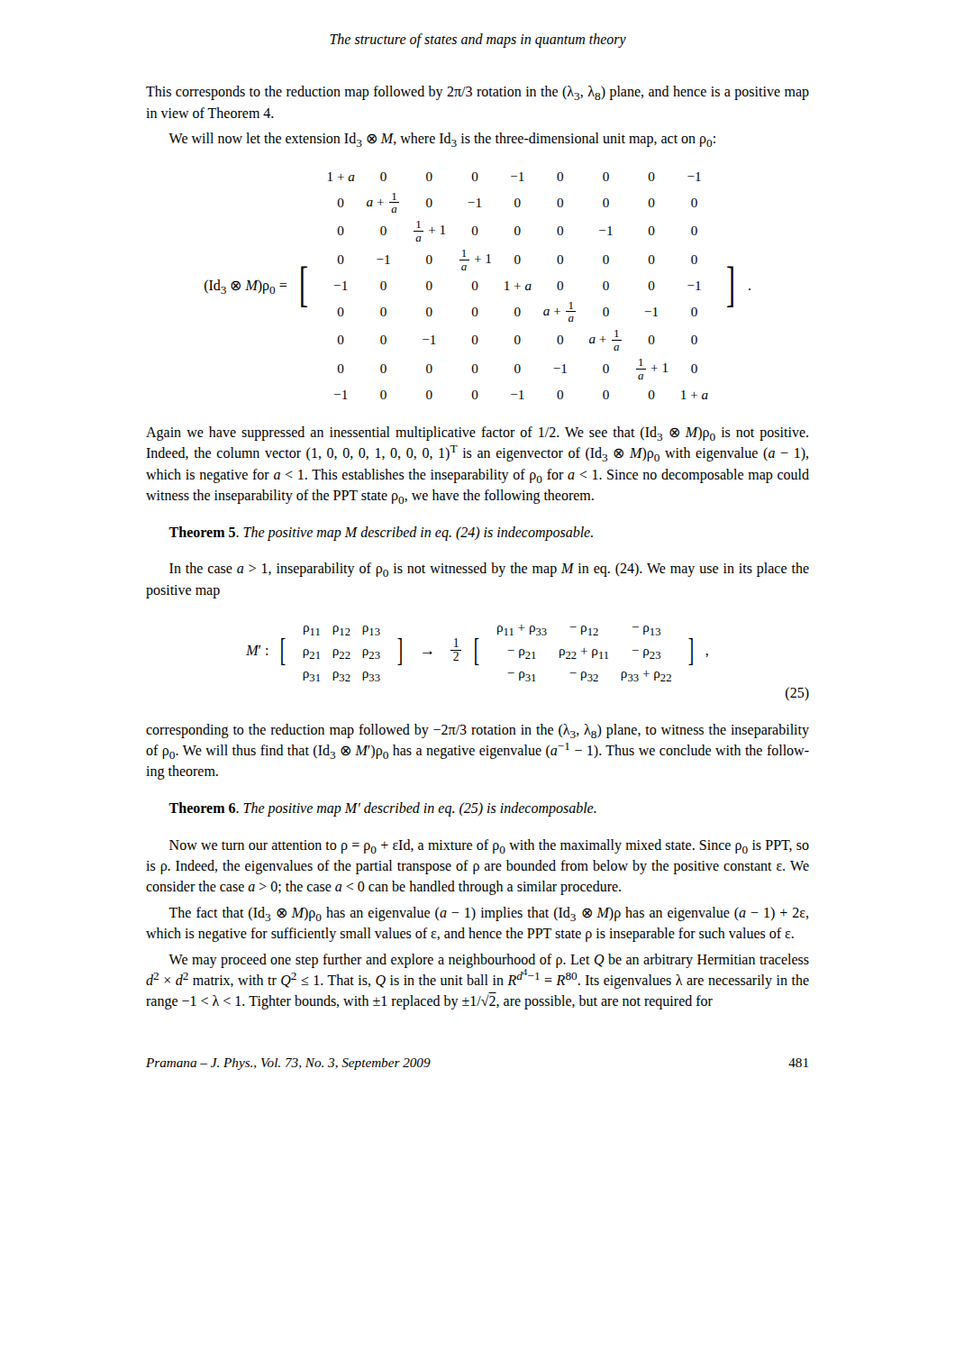The structure of states and maps in quantum theory
This corresponds to the reduction map followed by 2π/3 rotation in the (λ3, λ8) plane, and hence is a positive map in view of Theorem 4.
We will now let the extension Id3 ⊗ M, where Id3 is the three-dimensional unit map, act on ρ0:
(Id3 ⊗ M)ρ0 = [
| 1 + a | 0 | 0 | 0 | −1 | 0 | 0 | 0 | −1 |
| 0 | a + 1 a | 0 | −1 | 0 | 0 | 0 | 0 | 0 |
| 0 | 0 | 1 a + 1 | 0 | 0 | 0 | −1 | 0 | 0 |
| 0 | −1 | 0 | 1 a + 1 | 0 | 0 | 0 | 0 | 0 |
| −1 | 0 | 0 | 0 | 1 + a | 0 | 0 | 0 | −1 |
| 0 | 0 | 0 | 0 | 0 | a + 1 a | 0 | −1 | 0 |
| 0 | 0 | −1 | 0 | 0 | 0 | a + 1 a | 0 | 0 |
| 0 | 0 | 0 | 0 | 0 | −1 | 0 | 1 a + 1 | 0 |
| −1 | 0 | 0 | 0 | −1 | 0 | 0 | 0 | 1 + a |
] .
Again we have suppressed an inessential multiplicative factor of 1/2. We see that (Id3 ⊗ M)ρ0 is not positive. Indeed, the column vector (1, 0, 0, 0, 1, 0, 0, 0, 1)T is an eigenvector of (Id3 ⊗ M)ρ0 with eigenvalue (a − 1), which is negative for a < 1. This establishes the inseparability of ρ0 for a < 1. Since no decomposable map could witness the inseparability of the PPT state ρ0, we have the following theorem.
Theorem 5. The positive map M described in eq. (24) is indecomposable.
In the case a > 1, inseparability of ρ0 is not witnessed by the map M in eq. (24). We may use in its place the positive map
M′ : [
| ρ 11 | ρ 12 | ρ 13 |
| ρ 21 | ρ 22 | ρ 23 |
| ρ 31 | ρ 32 | ρ 33 |
] → 12 [
| ρ 11 + ρ 33 | − ρ 12 | − ρ 13 |
| − ρ 21 | ρ 22 + ρ 11 | − ρ 23 |
| − ρ 31 | − ρ 32 | ρ 33 + ρ 22 |
] ,
(25)
corresponding to the reduction map followed by −2π/3 rotation in the (λ3, λ8) plane, to witness the inseparability of ρ0. We will thus find that (Id3 ⊗ M′)ρ0 has a negative eigenvalue (a−1 − 1). Thus we conclude with the following theorem.
Theorem 6. The positive map M′ described in eq. (25) is indecomposable.
Now we turn our attention to ρ = ρ0 + εId, a mixture of ρ0 with the maximally mixed state. Since ρ0 is PPT, so is ρ. Indeed, the eigenvalues of the partial transpose of ρ are bounded from below by the positive constant ε. We consider the case a > 0; the case a < 0 can be handled through a similar procedure.
The fact that (Id3 ⊗ M)ρ0 has an eigenvalue (a − 1) implies that (Id3 ⊗ M)ρ has an eigenvalue (a − 1) + 2ε, which is negative for sufficiently small values of ε, and hence the PPT state ρ is inseparable for such values of ε.
We may proceed one step further and explore a neighbourhood of ρ. Let Q be an arbitrary Hermitian traceless d2 × d2 matrix, with tr Q2 ≤ 1. That is, Q is in the unit ball in Rd4−1 = R80. Its eigenvalues λ are necessarily in the range −1 < λ < 1. Tighter bounds, with ±1 replaced by ±1/√2, are possible, but are not required for
Pramana – J. Phys., Vol. 73, No. 3, September 2009 481